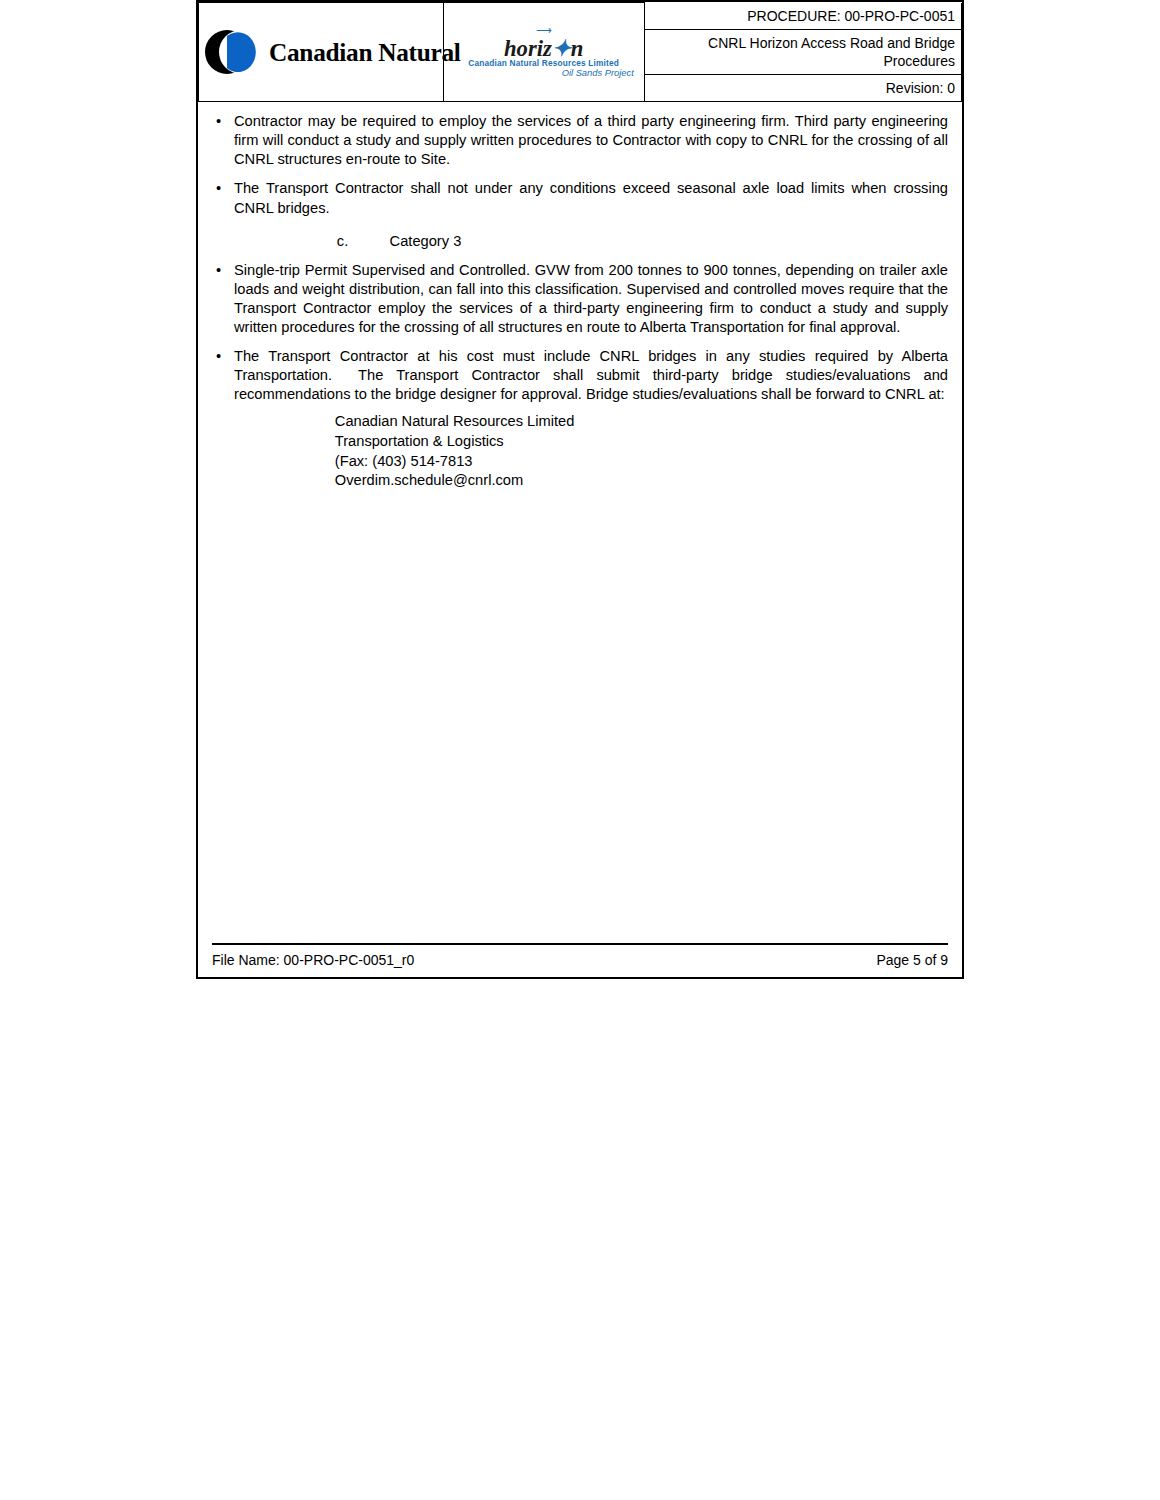| Canadian Natural | ⟶ horiz ✦ n Canadian Natural Resources Limited Oil Sands Project | PROCEDURE: 00-PRO-PC-0051 |
| CNRL Horizon Access Road and Bridge Procedures |
| Revision: 0 |
Contractor may be required to employ the services of a third party engineering firm. Third party engineering firm will conduct a study and supply written procedures to Contractor with copy to CNRL for the crossing of all CNRL structures en-route to Site.
The Transport Contractor shall not under any conditions exceed seasonal axle load limits when crossing CNRL bridges.
c. Category 3
Single-trip Permit Supervised and Controlled. GVW from 200 tonnes to 900 tonnes, depending on trailer axle loads and weight distribution, can fall into this classification. Supervised and controlled moves require that the Transport Contractor employ the services of a third-party engineering firm to conduct a study and supply written procedures for the crossing of all structures en route to Alberta Transportation for final approval.
The Transport Contractor at his cost must include CNRL bridges in any studies required by Alberta Transportation. The Transport Contractor shall submit third-party bridge studies/evaluations and recommendations to the bridge designer for approval. Bridge studies/evaluations shall be forward to CNRL at:
Canadian Natural Resources Limited
Transportation & Logistics
(Fax: (403) 514-7813
Overdim.schedule@cnrl.com
File Name: 00-PRO-PC-0051_r0
Page 5 of 9